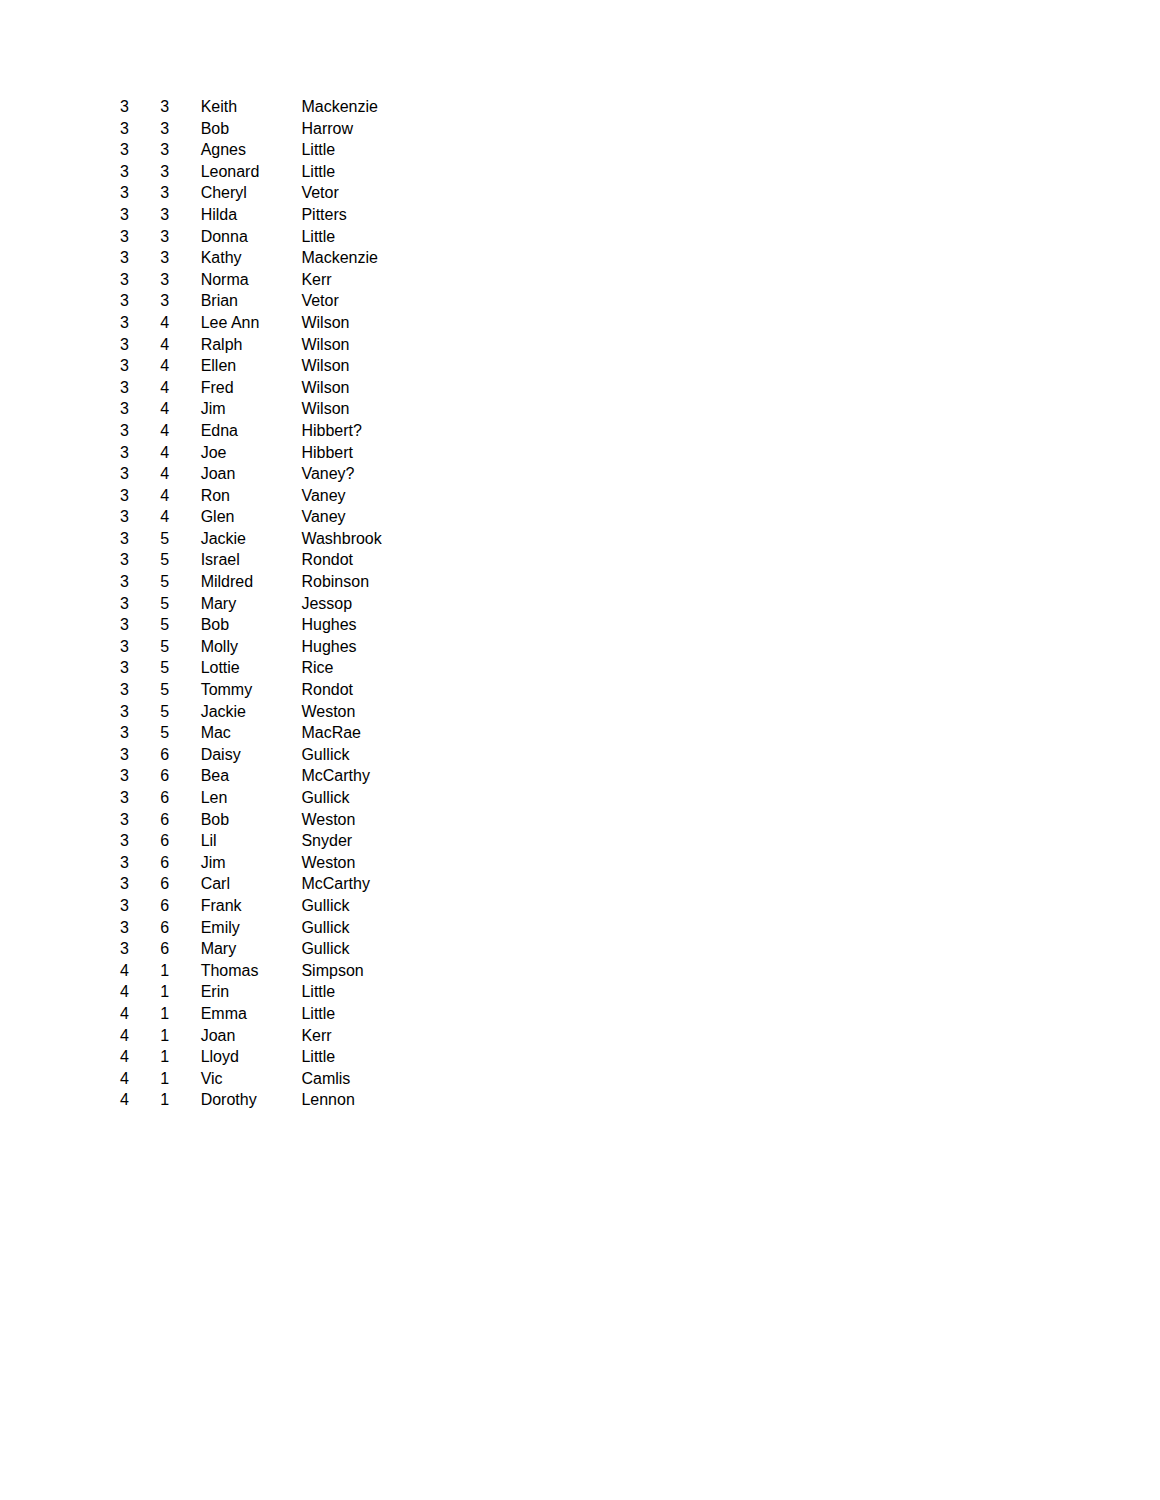| 3 | 3 | Keith | Mackenzie |
| 3 | 3 | Bob | Harrow |
| 3 | 3 | Agnes | Little |
| 3 | 3 | Leonard | Little |
| 3 | 3 | Cheryl | Vetor |
| 3 | 3 | Hilda | Pitters |
| 3 | 3 | Donna | Little |
| 3 | 3 | Kathy | Mackenzie |
| 3 | 3 | Norma | Kerr |
| 3 | 3 | Brian | Vetor |
| 3 | 4 | Lee Ann | Wilson |
| 3 | 4 | Ralph | Wilson |
| 3 | 4 | Ellen | Wilson |
| 3 | 4 | Fred | Wilson |
| 3 | 4 | Jim | Wilson |
| 3 | 4 | Edna | Hibbert? |
| 3 | 4 | Joe | Hibbert |
| 3 | 4 | Joan | Vaney? |
| 3 | 4 | Ron | Vaney |
| 3 | 4 | Glen | Vaney |
| 3 | 5 | Jackie | Washbrook |
| 3 | 5 | Israel | Rondot |
| 3 | 5 | Mildred | Robinson |
| 3 | 5 | Mary | Jessop |
| 3 | 5 | Bob | Hughes |
| 3 | 5 | Molly | Hughes |
| 3 | 5 | Lottie | Rice |
| 3 | 5 | Tommy | Rondot |
| 3 | 5 | Jackie | Weston |
| 3 | 5 | Mac | MacRae |
| 3 | 6 | Daisy | Gullick |
| 3 | 6 | Bea | McCarthy |
| 3 | 6 | Len | Gullick |
| 3 | 6 | Bob | Weston |
| 3 | 6 | Lil | Snyder |
| 3 | 6 | Jim | Weston |
| 3 | 6 | Carl | McCarthy |
| 3 | 6 | Frank | Gullick |
| 3 | 6 | Emily | Gullick |
| 3 | 6 | Mary | Gullick |
| 4 | 1 | Thomas | Simpson |
| 4 | 1 | Erin | Little |
| 4 | 1 | Emma | Little |
| 4 | 1 | Joan | Kerr |
| 4 | 1 | Lloyd | Little |
| 4 | 1 | Vic | Camlis |
| 4 | 1 | Dorothy | Lennon |